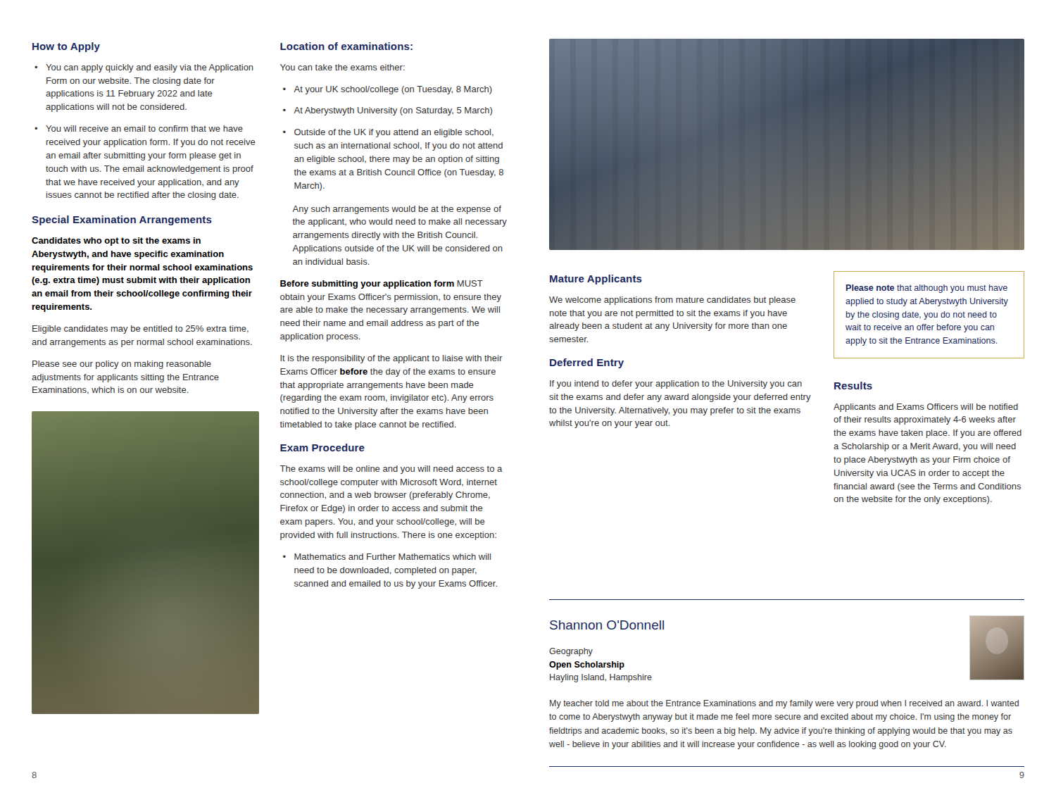How to Apply
You can apply quickly and easily via the Application Form on our website. The closing date for applications is 11 February 2022 and late applications will not be considered.
You will receive an email to confirm that we have received your application form. If you do not receive an email after submitting your form please get in touch with us. The email acknowledgement is proof that we have received your application, and any issues cannot be rectified after the closing date.
Special Examination Arrangements
Candidates who opt to sit the exams in Aberystwyth, and have specific examination requirements for their normal school examinations (e.g. extra time) must submit with their application an email from their school/college confirming their requirements.
Eligible candidates may be entitled to 25% extra time, and arrangements as per normal school examinations.
Please see our policy on making reasonable adjustments for applicants sitting the Entrance Examinations, which is on our website.
Location of examinations:
You can take the exams either:
At your UK school/college (on Tuesday, 8 March)
At Aberystwyth University (on Saturday, 5 March)
Outside of the UK if you attend an eligible school, such as an international school, If you do not attend an eligible school, there may be an option of sitting the exams at a British Council Office (on Tuesday, 8 March).
Any such arrangements would be at the expense of the applicant, who would need to make all necessary arrangements directly with the British Council. Applications outside of the UK will be considered on an individual basis.
Before submitting your application form MUST obtain your Exams Officer's permission, to ensure they are able to make the necessary arrangements. We will need their name and email address as part of the application process.
It is the responsibility of the applicant to liaise with their Exams Officer before the day of the exams to ensure that appropriate arrangements have been made (regarding the exam room, invigilator etc). Any errors notified to the University after the exams have been timetabled to take place cannot be rectified.
Exam Procedure
The exams will be online and you will need access to a school/college computer with Microsoft Word, internet connection, and a web browser (preferably Chrome, Firefox or Edge) in order to access and submit the exam papers. You, and your school/college, will be provided with full instructions. There is one exception:
Mathematics and Further Mathematics which will need to be downloaded, completed on paper, scanned and emailed to us by your Exams Officer.
8
Mature Applicants
We welcome applications from mature candidates but please note that you are not permitted to sit the exams if you have already been a student at any University for more than one semester.
Deferred Entry
If you intend to defer your application to the University you can sit the exams and defer any award alongside your deferred entry to the University. Alternatively, you may prefer to sit the exams whilst you're on your year out.
Please note that although you must have applied to study at Aberystwyth University by the closing date, you do not need to wait to receive an offer before you can apply to sit the Entrance Examinations.
Results
Applicants and Exams Officers will be notified of their results approximately 4-6 weeks after the exams have taken place. If you are offered a Scholarship or a Merit Award, you will need to place Aberystwyth as your Firm choice of University via UCAS in order to accept the financial award (see the Terms and Conditions on the website for the only exceptions).
Shannon O'Donnell
Geography
Open Scholarship
Hayling Island, Hampshire
My teacher told me about the Entrance Examinations and my family were very proud when I received an award. I wanted to come to Aberystwyth anyway but it made me feel more secure and excited about my choice. I'm using the money for fieldtrips and academic books, so it's been a big help. My advice if you're thinking of applying would be that you may as well - believe in your abilities and it will increase your confidence - as well as looking good on your CV.
9